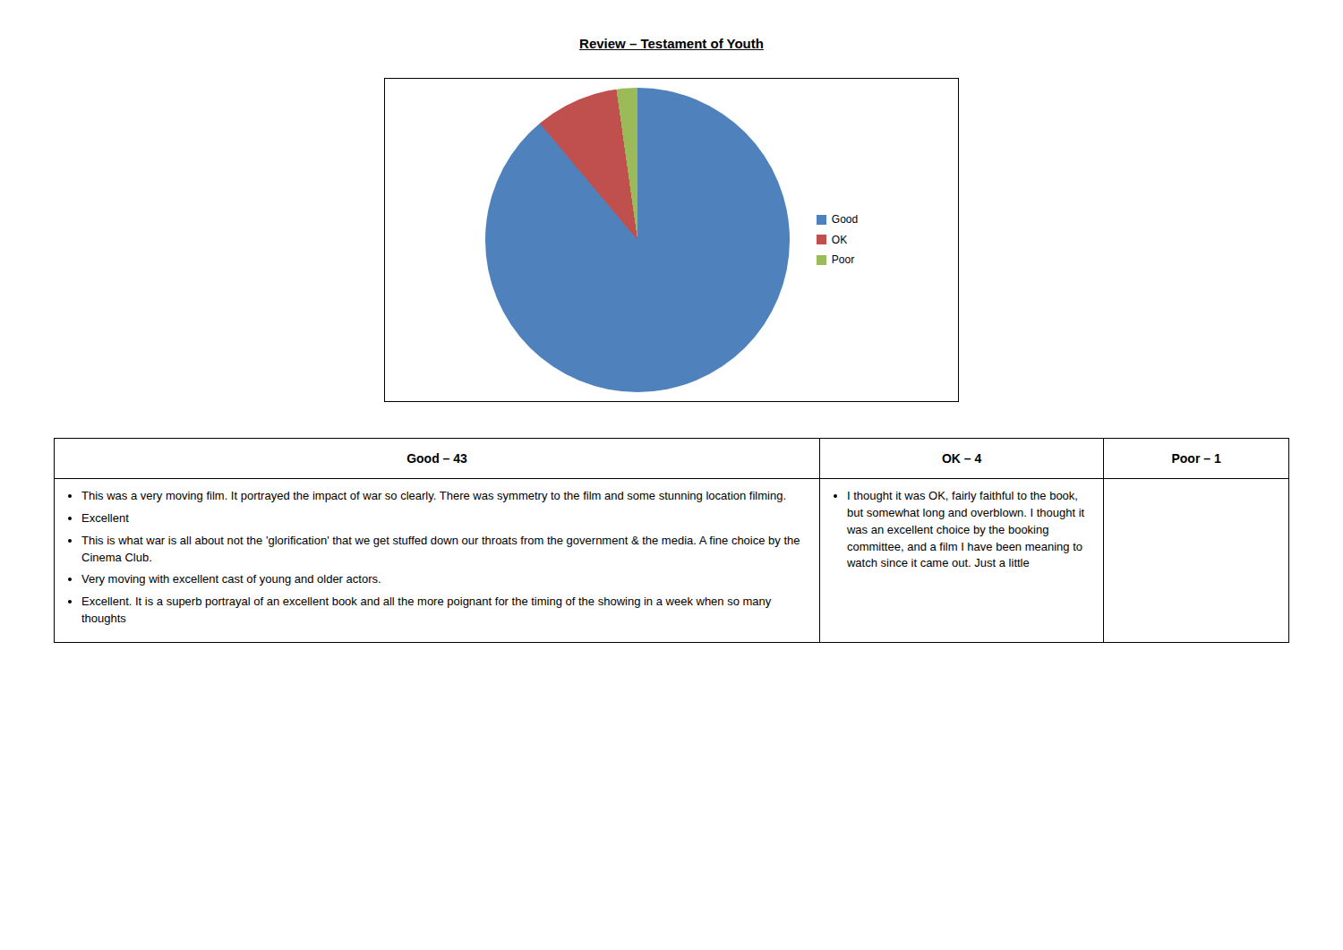Review – Testament of Youth
Good
OK
Poor
| Good – 43 | OK – 4 | Poor – 1 |
| --- | --- | --- |
| This was a very moving film. It portrayed the impact of war so clearly. There was symmetry to the film and some stunning location filming. Excellent This is what war is all about not the 'glorification' that we get stuffed down our throats from the government & the media. A fine choice by the Cinema Club. Very moving with excellent cast of young and older actors. Excellent. It is a superb portrayal of an excellent book and all the more poignant for the timing of the showing in a week when so many thoughts | I thought it was OK, fairly faithful to the book, but somewhat long and overblown. I thought it was an excellent choice by the booking committee, and a film I have been meaning to watch since it came out. Just a little | |